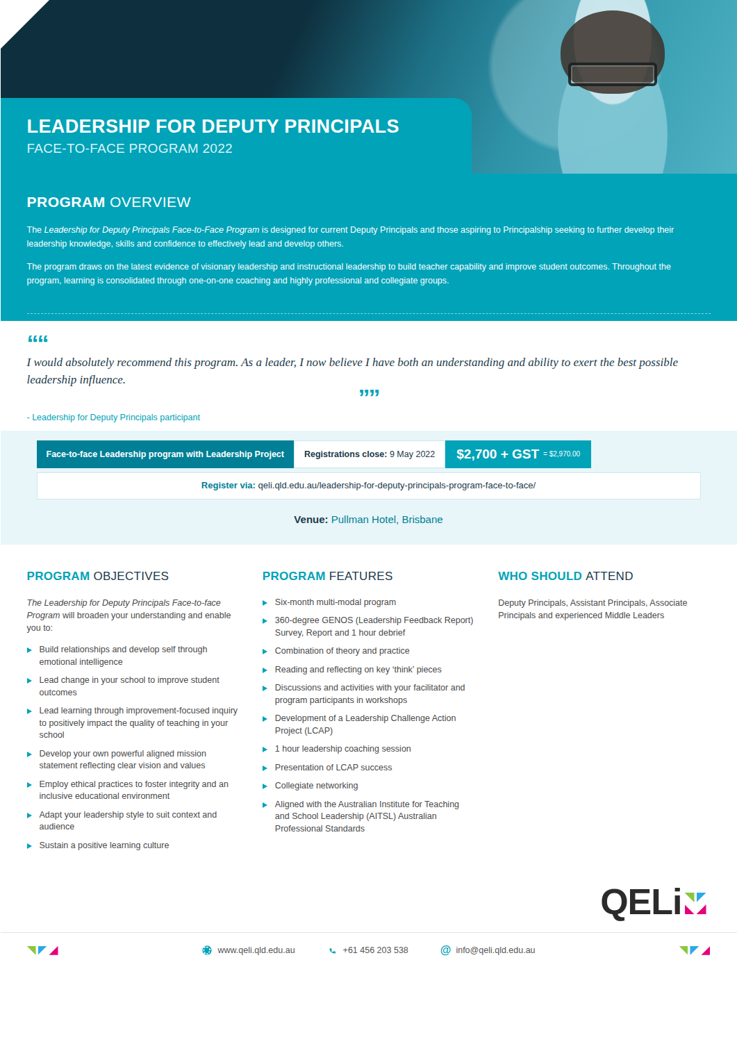LEADERSHIP FOR DEPUTY PRINCIPALS
FACE-TO-FACE PROGRAM 2022
PROGRAM OVERVIEW
The Leadership for Deputy Principals Face-to-Face Program is designed for current Deputy Principals and those aspiring to Principalship seeking to further develop their leadership knowledge, skills and confidence to effectively lead and develop others.
The program draws on the latest evidence of visionary leadership and instructional leadership to build teacher capability and improve student outcomes. Throughout the program, learning is consolidated through one-on-one coaching and highly professional and collegiate groups.
““
I would absolutely recommend this program. As a leader, I now believe I have both an understanding and ability to exert the best possible leadership influence.
””
- Leadership for Deputy Principals participant
Face-to-face Leadership program with Leadership Project
Registrations close: 9 May 2022
$2,700 + GST = $2,970.00
Register via: qeli.qld.edu.au/leadership-for-deputy-principals-program-face-to-face/
Venue: Pullman Hotel, Brisbane
PROGRAM OBJECTIVES
The Leadership for Deputy Principals Face-to-face Program will broaden your understanding and enable you to:
Build relationships and develop self through emotional intelligence
Lead change in your school to improve student outcomes
Lead learning through improvement-focused inquiry to positively impact the quality of teaching in your school
Develop your own powerful aligned mission statement reflecting clear vision and values
Employ ethical practices to foster integrity and an inclusive educational environment
Adapt your leadership style to suit context and audience
Sustain a positive learning culture
PROGRAM FEATURES
Six-month multi-modal program
360-degree GENOS (Leadership Feedback Report) Survey, Report and 1 hour debrief
Combination of theory and practice
Reading and reflecting on key ‘think’ pieces
Discussions and activities with your facilitator and program participants in workshops
Development of a Leadership Challenge Action Project (LCAP)
1 hour leadership coaching session
Presentation of LCAP success
Collegiate networking
Aligned with the Australian Institute for Teaching and School Leadership (AITSL) Australian Professional Standards
WHO SHOULD ATTEND
Deputy Principals, Assistant Principals, Associate Principals and experienced Middle Leaders
QELi
www.qeli.qld.edu.au
+61 456 203 538
@ info@qeli.qld.edu.au